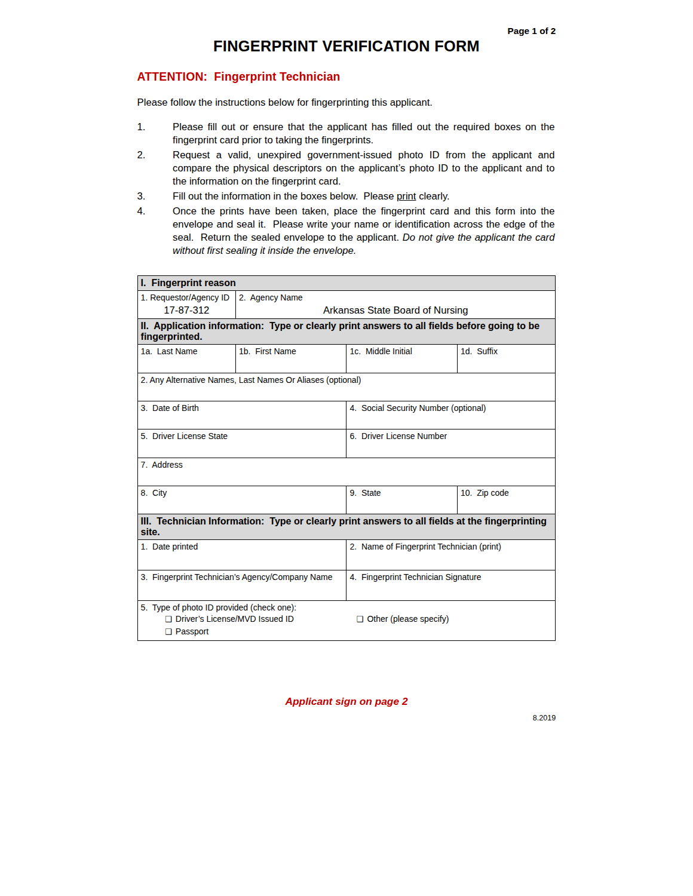Page 1 of 2
FINGERPRINT VERIFICATION FORM
ATTENTION: Fingerprint Technician
Please follow the instructions below for fingerprinting this applicant.
1. Please fill out or ensure that the applicant has filled out the required boxes on the fingerprint card prior to taking the fingerprints.
2. Request a valid, unexpired government-issued photo ID from the applicant and compare the physical descriptors on the applicant’s photo ID to the applicant and to the information on the fingerprint card.
3. Fill out the information in the boxes below. Please print clearly.
4. Once the prints have been taken, place the fingerprint card and this form into the envelope and seal it. Please write your name or identification across the edge of the seal. Return the sealed envelope to the applicant. Do not give the applicant the card without first sealing it inside the envelope.
| I. Fingerprint reason |
| 1. Requestor/Agency ID 17-87-312 | 2. Agency Name Arkansas State Board of Nursing |
| II. Application information: Type or clearly print answers to all fields before going to be fingerprinted. |
| 1a. Last Name | 1b. First Name | 1c. Middle Initial | 1d. Suffix |
| 2. Any Alternative Names, Last Names Or Aliases (optional) |
| 3. Date of Birth | 4. Social Security Number (optional) |
| 5. Driver License State | 6. Driver License Number |
| 7. Address |
| 8. City | 9. State | 10. Zip code |
| III. Technician Information: Type or clearly print answers to all fields at the fingerprinting site. |
| 1. Date printed | 2. Name of Fingerprint Technician (print) |
| 3. Fingerprint Technician’s Agency/Company Name | 4. Fingerprint Technician Signature |
| 5. Type of photo ID provided (check one): ❑ Driver’s License/MVD Issued ID ❑ Other (please specify) ❑ Passport |
Applicant sign on page 2
8.2019